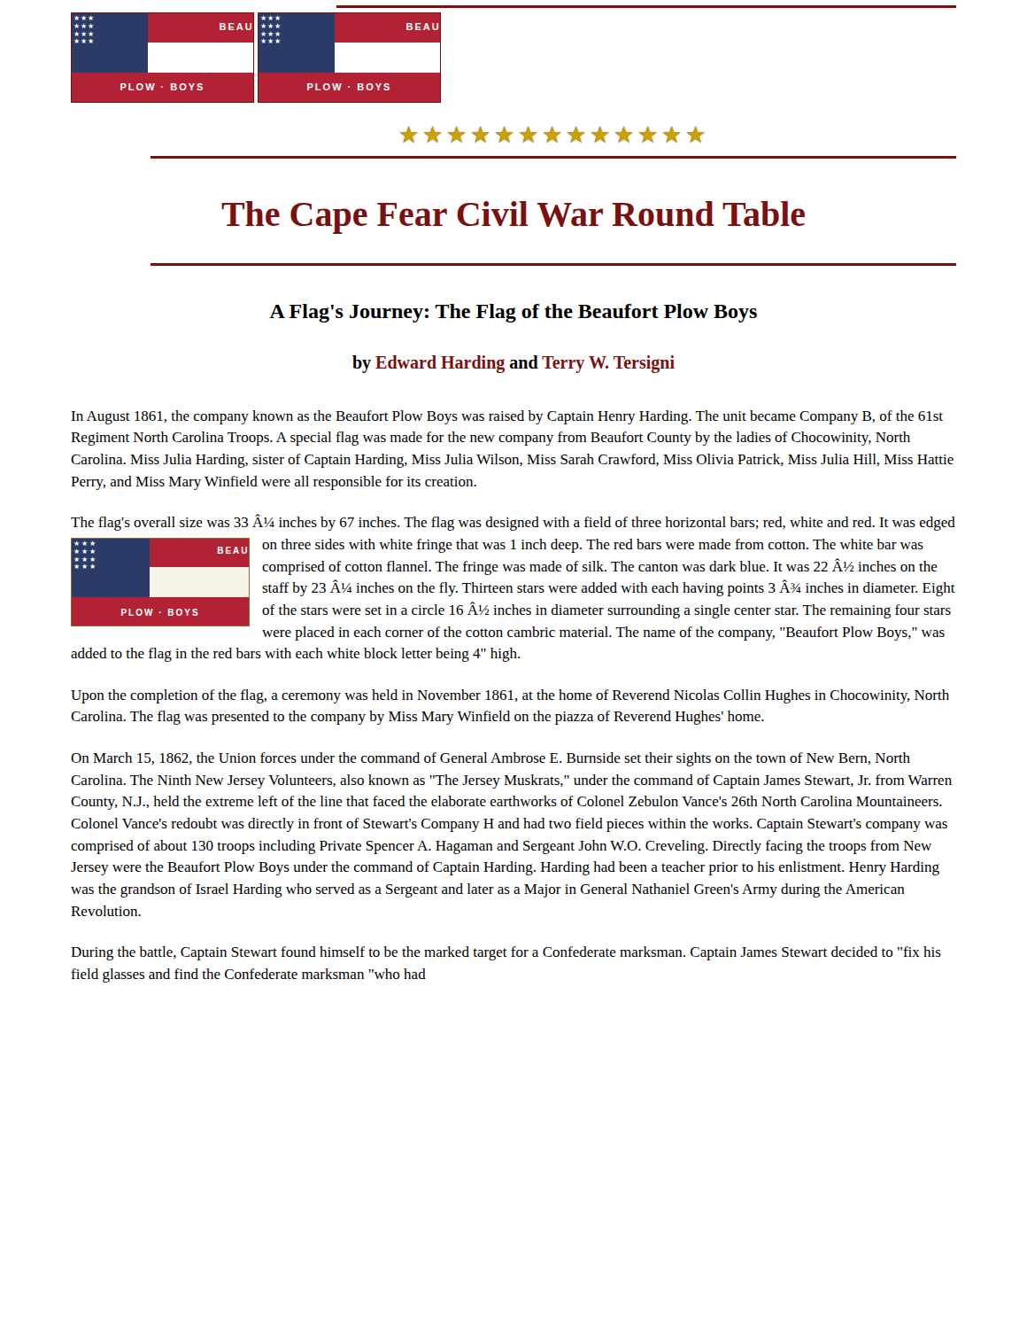★ ★ ★
★ ★ ★
★ ★ ★
★ ★ ★
BEAUFORT
PLOW · BOYS
★ ★ ★
★ ★ ★
★ ★ ★
★ ★ ★
BEAUFORT
PLOW · BOYS
★★★★★★★★★★★★★
The Cape Fear Civil War Round Table
A Flag's Journey: The Flag of the Beaufort Plow Boys
by Edward Harding and Terry W. Tersigni
In August 1861, the company known as the Beaufort Plow Boys was raised by Captain Henry Harding. The unit became Company B, of the 61st Regiment North Carolina Troops. A special flag was made for the new company from Beaufort County by the ladies of Chocowinity, North Carolina. Miss Julia Harding, sister of Captain Harding, Miss Julia Wilson, Miss Sarah Crawford, Miss Olivia Patrick, Miss Julia Hill, Miss Hattie Perry, and Miss Mary Winfield were all responsible for its creation.
The flag's overall size was 33 Â¼ inches by 67 inches. The flag was designed with a field of three horizontal bars; red, white and red. It was edged on three sides with white fringe that was 1 inch deep. ★ ★ ★
★ ★ ★
★ ★ ★
★ ★ ★ BEAUFORT PLOW · BOYS The red bars were made from cotton. The white bar was comprised of cotton flannel. The fringe was made of silk. The canton was dark blue. It was 22 Â½ inches on the staff by 23 Â¼ inches on the fly. Thirteen stars were added with each having points 3 Â¾ inches in diameter. Eight of the stars were set in a circle 16 Â½ inches in diameter surrounding a single center star. The remaining four stars were placed in each corner of the cotton cambric material. The name of the company, "Beaufort Plow Boys," was added to the flag in the red bars with each white block letter being 4" high.
Upon the completion of the flag, a ceremony was held in November 1861, at the home of Reverend Nicolas Collin Hughes in Chocowinity, North Carolina. The flag was presented to the company by Miss Mary Winfield on the piazza of Reverend Hughes' home.
On March 15, 1862, the Union forces under the command of General Ambrose E. Burnside set their sights on the town of New Bern, North Carolina. The Ninth New Jersey Volunteers, also known as "The Jersey Muskrats," under the command of Captain James Stewart, Jr. from Warren County, N.J., held the extreme left of the line that faced the elaborate earthworks of Colonel Zebulon Vance's 26th North Carolina Mountaineers. Colonel Vance's redoubt was directly in front of Stewart's Company H and had two field pieces within the works. Captain Stewart's company was comprised of about 130 troops including Private Spencer A. Hagaman and Sergeant John W.O. Creveling. Directly facing the troops from New Jersey were the Beaufort Plow Boys under the command of Captain Harding. Harding had been a teacher prior to his enlistment. Henry Harding was the grandson of Israel Harding who served as a Sergeant and later as a Major in General Nathaniel Green's Army during the American Revolution.
During the battle, Captain Stewart found himself to be the marked target for a Confederate marksman. Captain James Stewart decided to "fix his field glasses and find the Confederate marksman "who had